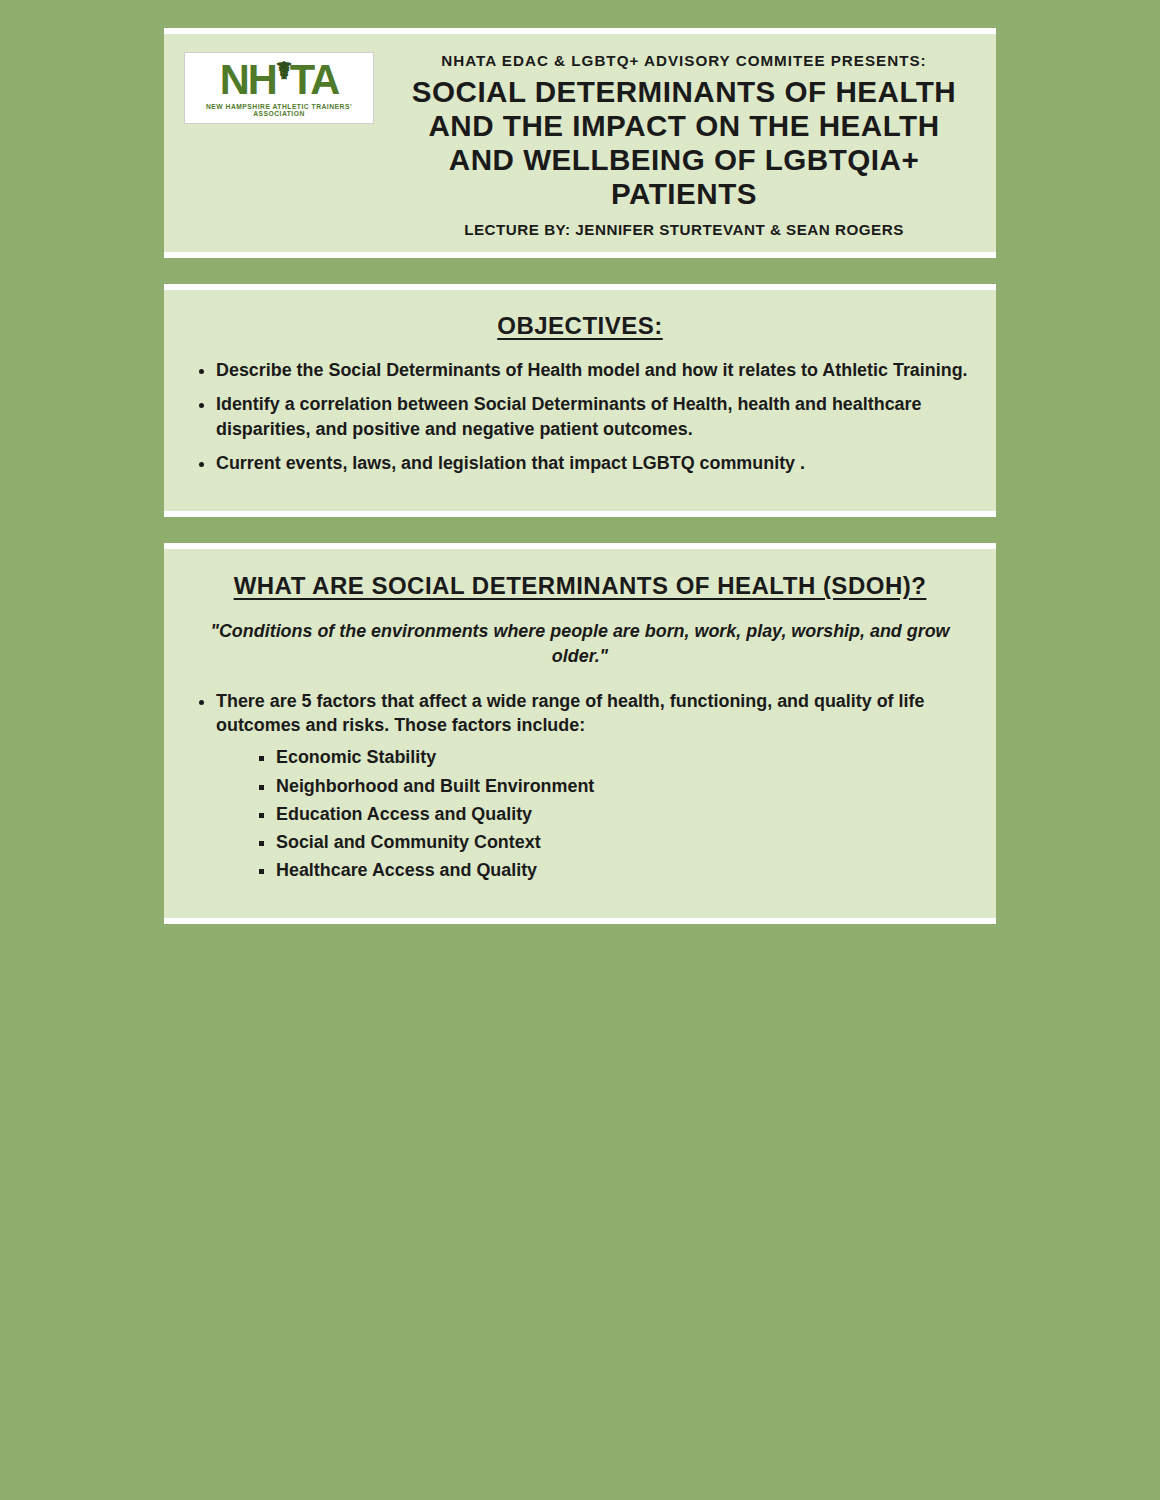NH☤TA
New Hampshire Athletic Trainers' Association
NHATA EDAC & LGBTQ+ Advisory Commitee Presents:
Social Determinants of Health and the Impact on the Health and Wellbeing of LGBTQIA+ Patients
Lecture by: Jennifer Sturtevant & Sean Rogers
Objectives:
Describe the Social Determinants of Health model and how it relates to Athletic Training.
Identify a correlation between Social Determinants of Health, health and healthcare disparities, and positive and negative patient outcomes.
Current events, laws, and legislation that impact LGBTQ community .
What are Social Determinants of Health (SDOH)?
"Conditions of the environments where people are born, work, play, worship, and grow older."
There are 5 factors that affect a wide range of health, functioning, and quality of life outcomes and risks. Those factors include:
Economic Stability
Neighborhood and Built Environment
Education Access and Quality
Social and Community Context
Healthcare Access and Quality